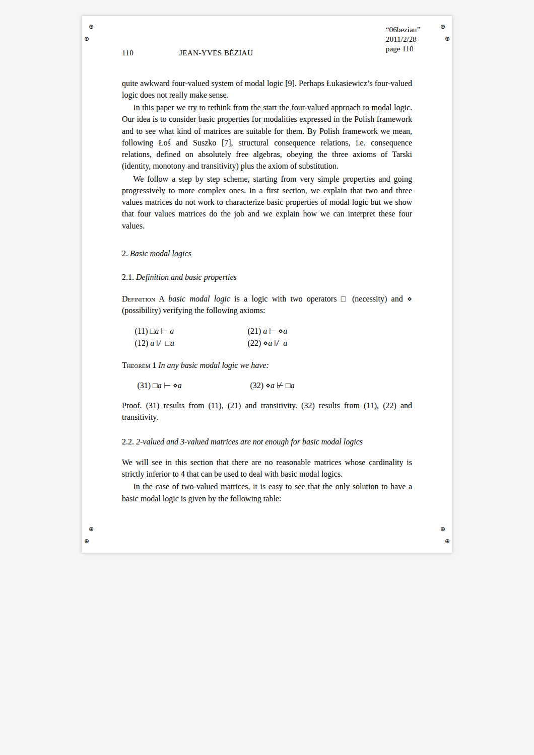“06beziau”
2011/2/28
page 110
⊕ ⊕ ⊕ ⊕ ⊕ ⊕ ⊕ ⊕
110 JEAN-YVES BÉZIAU
quite awkward four-valued system of modal logic [9]. Perhaps Łukasiewicz’s four-valued logic does not really make sense.
In this paper we try to rethink from the start the four-valued approach to modal logic. Our idea is to consider basic properties for modalities expressed in the Polish framework and to see what kind of matrices are suitable for them. By Polish framework we mean, following Łoś and Suszko [7], structural consequence relations, i.e. consequence relations, defined on absolutely free algebras, obeying the three axioms of Tarski (identity, monotony and transitivity) plus the axiom of substitution.
We follow a step by step scheme, starting from very simple properties and going progressively to more complex ones. In a first section, we explain that two and three values matrices do not work to characterize basic properties of modal logic but we show that four values matrices do the job and we explain how we can interpret these four values.
2. Basic modal logics
2.1. Definition and basic properties
Definition A basic modal logic is a logic with two operators □ (necessity) and ⋄ (possibility) verifying the following axioms:
(11) □a ⊢ a
(21) a ⊢ ⋄a
(12) a ⊬ □a
(22) ⋄a ⊬ a
Theorem 1 In any basic modal logic we have:
(31) □a ⊢ ⋄a
(32) ⋄a ⊬ □a
Proof. (31) results from (11), (21) and transitivity. (32) results from (11), (22) and transitivity.
2.2. 2-valued and 3-valued matrices are not enough for basic modal logics
We will see in this section that there are no reasonable matrices whose cardinality is strictly inferior to 4 that can be used to deal with basic modal logics.
In the case of two-valued matrices, it is easy to see that the only solution to have a basic modal logic is given by the following table: